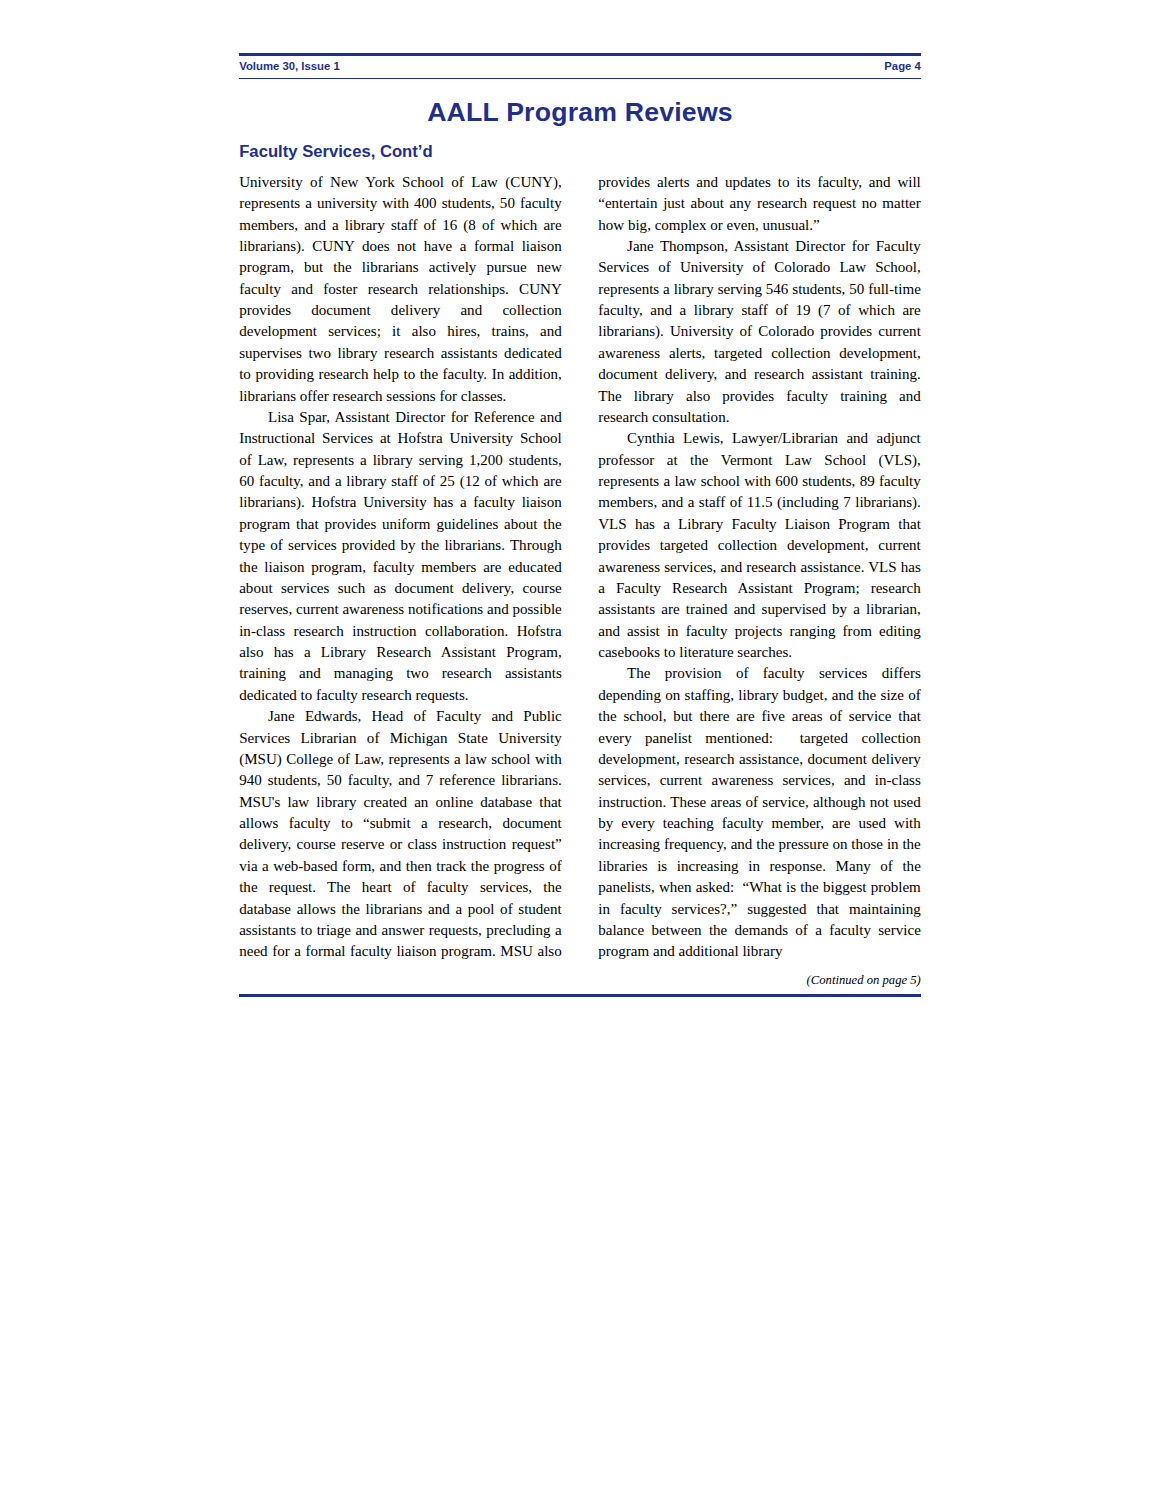Volume 30, Issue 1 Page 4
AALL Program Reviews
Faculty Services, Cont’d
University of New York School of Law (CUNY), represents a university with 400 students, 50 faculty members, and a library staff of 16 (8 of which are librarians). CUNY does not have a formal liaison program, but the librarians actively pursue new faculty and foster research relationships. CUNY provides document delivery and collection development services; it also hires, trains, and supervises two library research assistants dedicated to providing research help to the faculty. In addition, librarians offer research sessions for classes.
Lisa Spar, Assistant Director for Reference and Instructional Services at Hofstra University School of Law, represents a library serving 1,200 students, 60 faculty, and a library staff of 25 (12 of which are librarians). Hofstra University has a faculty liaison program that provides uniform guidelines about the type of services provided by the librarians. Through the liaison program, faculty members are educated about services such as document delivery, course reserves, current awareness notifications and possible in-class research instruction collaboration. Hofstra also has a Library Research Assistant Program, training and managing two research assistants dedicated to faculty research requests.
Jane Edwards, Head of Faculty and Public Services Librarian of Michigan State University (MSU) College of Law, represents a law school with 940 students, 50 faculty, and 7 reference librarians. MSU's law library created an online database that allows faculty to “submit a research, document delivery, course reserve or class instruction request” via a web-based form, and then track the progress of the request. The heart of faculty services, the database allows the librarians and a pool of student assistants to triage and answer requests, precluding a need for a formal faculty liaison program. MSU also provides alerts and updates to its faculty, and will “entertain just about any research request no matter how big, complex or even, unusual.”
Jane Thompson, Assistant Director for Faculty Services of University of Colorado Law School, represents a library serving 546 students, 50 full-time faculty, and a library staff of 19 (7 of which are librarians). University of Colorado provides current awareness alerts, targeted collection development, document delivery, and research assistant training. The library also provides faculty training and research consultation.
Cynthia Lewis, Lawyer/Librarian and adjunct professor at the Vermont Law School (VLS), represents a law school with 600 students, 89 faculty members, and a staff of 11.5 (including 7 librarians). VLS has a Library Faculty Liaison Program that provides targeted collection development, current awareness services, and research assistance. VLS has a Faculty Research Assistant Program; research assistants are trained and supervised by a librarian, and assist in faculty projects ranging from editing casebooks to literature searches.
The provision of faculty services differs depending on staffing, library budget, and the size of the school, but there are five areas of service that every panelist mentioned: targeted collection development, research assistance, document delivery services, current awareness services, and in-class instruction. These areas of service, although not used by every teaching faculty member, are used with increasing frequency, and the pressure on those in the libraries is increasing in response. Many of the panelists, when asked: “What is the biggest problem in faculty services?,” suggested that maintaining balance between the demands of a faculty service program and additional library
(Continued on page 5)